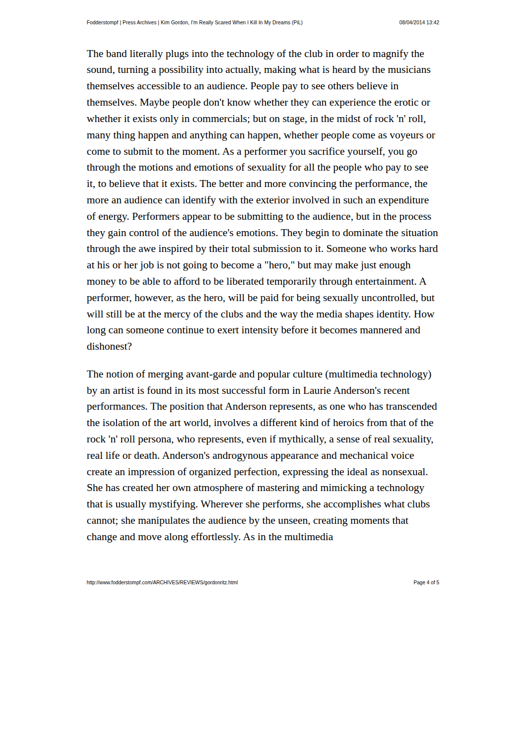Fodderstompf | Press Archives | Kim Gordon, I'm Really Scared When I Kill In My Dreams (PiL) 08/04/2014 13:42
The band literally plugs into the technology of the club in order to magnify the sound, turning a possibility into actually, making what is heard by the musicians themselves accessible to an audience. People pay to see others believe in themselves. Maybe people don't know whether they can experience the erotic or whether it exists only in commercials; but on stage, in the midst of rock 'n' roll, many thing happen and anything can happen, whether people come as voyeurs or come to submit to the moment. As a performer you sacrifice yourself, you go through the motions and emotions of sexuality for all the people who pay to see it, to believe that it exists. The better and more convincing the performance, the more an audience can identify with the exterior involved in such an expenditure of energy. Performers appear to be submitting to the audience, but in the process they gain control of the audience's emotions. They begin to dominate the situation through the awe inspired by their total submission to it. Someone who works hard at his or her job is not going to become a "hero," but may make just enough money to be able to afford to be liberated temporarily through entertainment. A performer, however, as the hero, will be paid for being sexually uncontrolled, but will still be at the mercy of the clubs and the way the media shapes identity. How long can someone continue to exert intensity before it becomes mannered and dishonest?
The notion of merging avant-garde and popular culture (multimedia technology) by an artist is found in its most successful form in Laurie Anderson's recent performances. The position that Anderson represents, as one who has transcended the isolation of the art world, involves a different kind of heroics from that of the rock 'n' roll persona, who represents, even if mythically, a sense of real sexuality, real life or death. Anderson's androgynous appearance and mechanical voice create an impression of organized perfection, expressing the ideal as nonsexual. She has created her own atmosphere of mastering and mimicking a technology that is usually mystifying. Wherever she performs, she accomplishes what clubs cannot; she manipulates the audience by the unseen, creating moments that change and move along effortlessly. As in the multimedia
http://www.fodderstompf.com/ARCHIVES/REVIEWS/gordonritz.html Page 4 of 5